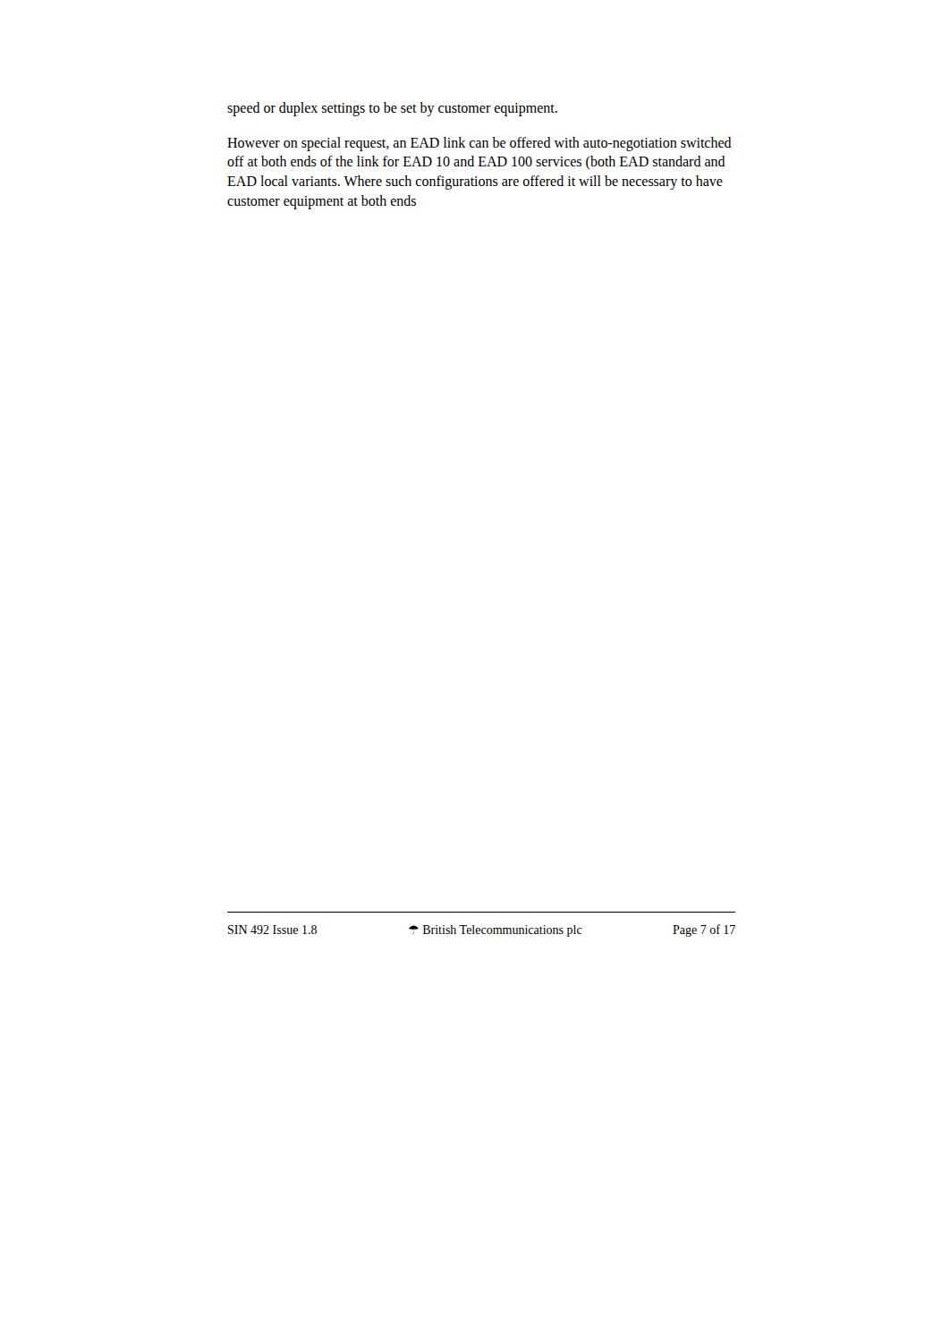speed or duplex settings to be set by customer equipment.
However on special request, an EAD link can be offered with auto-negotiation switched off at both ends of the link for EAD 10 and EAD 100 services (both EAD standard and EAD local variants. Where such configurations are offered it will be necessary to have customer equipment at both ends
SIN 492 Issue 1.8 ☂ British Telecommunications plc Page 7 of 17